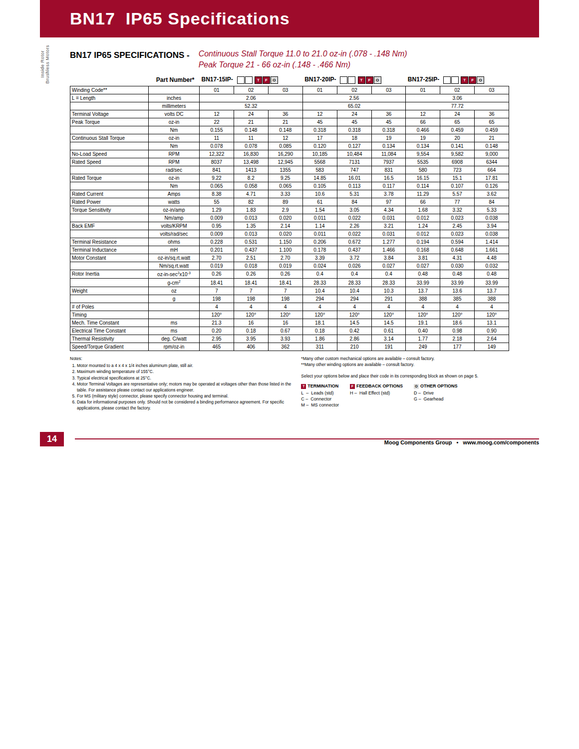BN17 IP65 Specifications
Inside Rotor
Brushless Motors
BN17 IP65 SPECIFICATIONS -
Continuous Stall Torque 11.0 to 21.0 oz-in (.078 - .148 Nm)
Peak Torque 21 - 66 oz-in (.148 - .466 Nm)
| Part Number* | BN17-15IP- T F O | BN17-20IP- T F O | BN17-25IP- T F O |
| Winding Code** | | 01 | 02 | 03 | 01 | 02 | 03 | 01 | 02 | 03 |
| L = Length | inches | 2.06 | 2.56 | 3.06 |
| | millimeters | 52.32 | 65.02 | 77.72 |
| Terminal Voltage | volts DC | 12 | 24 | 36 | 12 | 24 | 36 | 12 | 24 | 36 |
| Peak Torque | oz-in | 22 | 21 | 21 | 45 | 45 | 45 | 66 | 65 | 65 |
| | Nm | 0.155 | 0.148 | 0.148 | 0.318 | 0.318 | 0.318 | 0.466 | 0.459 | 0.459 |
| Continuous Stall Torque | oz-in | 11 | 11 | 12 | 17 | 18 | 19 | 19 | 20 | 21 |
| | Nm | 0.078 | 0.078 | 0.085 | 0.120 | 0.127 | 0.134 | 0.134 | 0.141 | 0.148 |
| No-Load Speed | RPM | 12,322 | 16,830 | 16,290 | 10,185 | 10,484 | 11,084 | 9,554 | 9,582 | 9,000 |
| Rated Speed | RPM | 8037 | 13,498 | 12,945 | 5568 | 7131 | 7937 | 5535 | 6908 | 6344 |
| | rad/sec | 841 | 1413 | 1355 | 583 | 747 | 831 | 580 | 723 | 664 |
| Rated Torque | oz-in | 9.22 | 8.2 | 9.25 | 14.85 | 16.01 | 16.5 | 16.15 | 15.1 | 17.81 |
| | Nm | 0.065 | 0.058 | 0.065 | 0.105 | 0.113 | 0.117 | 0.114 | 0.107 | 0.126 |
| Rated Current | Amps | 8.38 | 4.71 | 3.33 | 10.6 | 5.31 | 3.78 | 11.29 | 5.57 | 3.62 |
| Rated Power | watts | 55 | 82 | 89 | 61 | 84 | 97 | 66 | 77 | 84 |
| Torque Sensitivity | oz-in/amp | 1.29 | 1.83 | 2.9 | 1.54 | 3.05 | 4.34 | 1.68 | 3.32 | 5.33 |
| | Nm/amp | 0.009 | 0.013 | 0.020 | 0.011 | 0.022 | 0.031 | 0.012 | 0.023 | 0.038 |
| Back EMF | volts/KRPM | 0.95 | 1.35 | 2.14 | 1.14 | 2.26 | 3.21 | 1.24 | 2.45 | 3.94 |
| | volts/rad/sec | 0.009 | 0.013 | 0.020 | 0.011 | 0.022 | 0.031 | 0.012 | 0.023 | 0.038 |
| Terminal Resistance | ohms | 0.228 | 0.531 | 1.150 | 0.206 | 0.672 | 1.277 | 0.194 | 0.594 | 1.414 |
| Terminal Inductance | mH | 0.201 | 0.437 | 1.100 | 0.178 | 0.437 | 1.466 | 0.168 | 0.648 | 1.661 |
| Motor Constant | oz-in/sq.rt.watt | 2.70 | 2.51 | 2.70 | 3.39 | 3.72 | 3.84 | 3.81 | 4.31 | 4.48 |
| | Nm/sq.rt.watt | 0.019 | 0.018 | 0.019 | 0.024 | 0.026 | 0.027 | 0.027 | 0.030 | 0.032 |
| Rotor Inertia | oz-in-sec 2 x10 -3 | 0.26 | 0.26 | 0.26 | 0.4 | 0.4 | 0.4 | 0.48 | 0.48 | 0.48 |
| | g-cm 2 | 18.41 | 18.41 | 18.41 | 28.33 | 28.33 | 28.33 | 33.99 | 33.99 | 33.99 |
| Weight | oz | 7 | 7 | 7 | 10.4 | 10.4 | 10.3 | 13.7 | 13.6 | 13.7 |
| | g | 198 | 198 | 198 | 294 | 294 | 291 | 388 | 385 | 388 |
| # of Poles | | 4 | 4 | 4 | 4 | 4 | 4 | 4 | 4 | 4 |
| Timing | | 120° | 120° | 120° | 120° | 120° | 120° | 120° | 120° | 120° |
| Mech. Time Constant | ms | 21.3 | 16 | 16 | 18.1 | 14.5 | 14.5 | 19.1 | 18.6 | 13.1 |
| Electrical Time Constant | ms | 0.20 | 0.18 | 0.67 | 0.18 | 0.42 | 0.61 | 0.40 | 0.98 | 0.90 |
| Thermal Resistivity | deg. C/watt | 2.95 | 3.95 | 3.93 | 1.86 | 2.86 | 3.14 | 1.77 | 2.18 | 2.64 |
| Speed/Torque Gradient | rpm/oz-in | 465 | 406 | 362 | 311 | 210 | 191 | 249 | 177 | 149 |
Notes:
Motor mounted to a 4 x 4 x 1/4 inches aluminum plate, still air.
Maximum winding temperature of 155°C.
Typical electrical specifications at 25°C.
Motor Terminal Voltages are representative only; motors may be operated at voltages other than those listed in the table. For assistance please contact our applications engineer.
For MS (military style) connector, please specify connector housing and terminal.
Data for informational purposes only. Should not be considered a binding performance agreement. For specific applications, please contact the factory.
*Many other custom mechanical options are available – consult factory.
**Many other winding options are available – consult factory.
Select your options below and place their code in its corresponding block as shown on page 5.
TTERMINATION
L – Leads (std)
C – Connector
M – MS connector
FFEEDBACK OPTIONS
H – Hall Effect (std)
OOTHER OPTIONS
D – Drive
G – Gearhead
14
Moog Components Group • www.moog.com/components